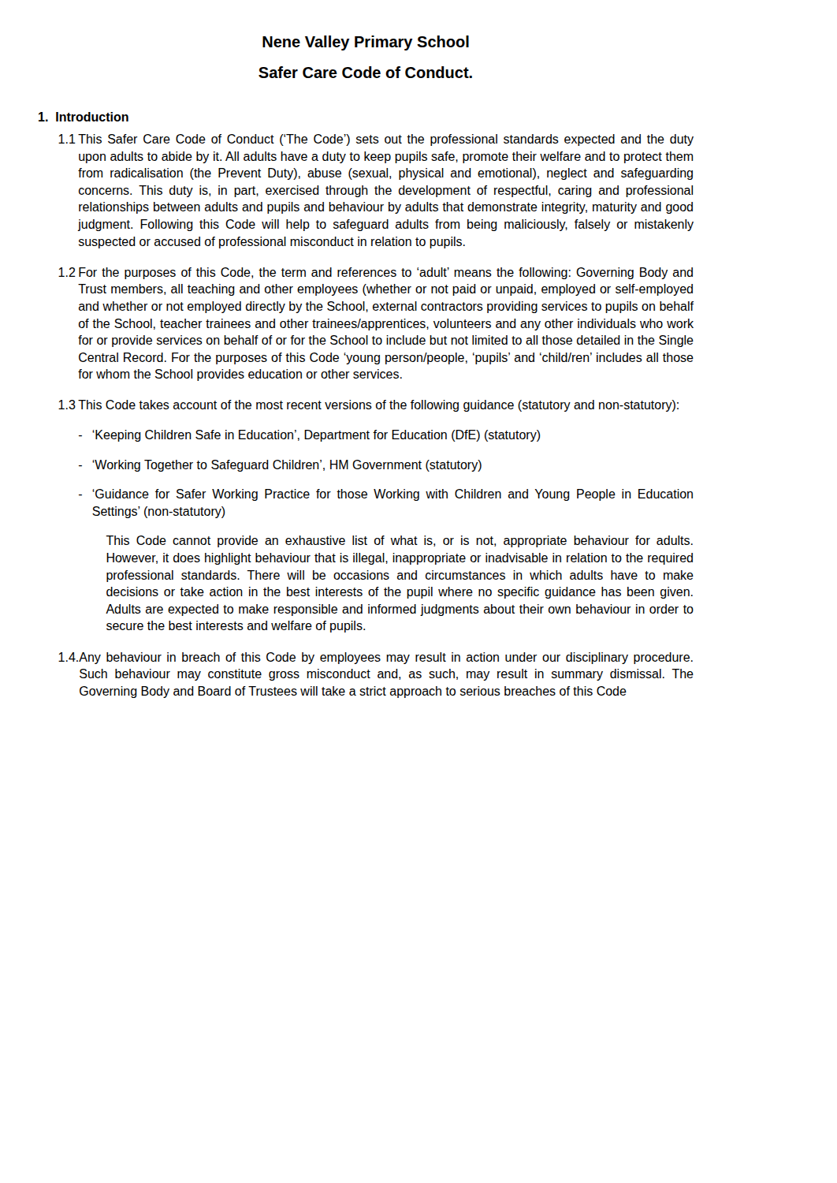Nene Valley Primary School
Safer Care Code of Conduct.
1. Introduction
1.1
This Safer Care Code of Conduct (‘The Code’) sets out the professional standards expected and the duty upon adults to abide by it. All adults have a duty to keep pupils safe, promote their welfare and to protect them from radicalisation (the Prevent Duty), abuse (sexual, physical and emotional), neglect and safeguarding concerns. This duty is, in part, exercised through the development of respectful, caring and professional relationships between adults and pupils and behaviour by adults that demonstrate integrity, maturity and good judgment. Following this Code will help to safeguard adults from being maliciously, falsely or mistakenly suspected or accused of professional misconduct in relation to pupils.
1.2
For the purposes of this Code, the term and references to ‘adult’ means the following: Governing Body and Trust members, all teaching and other employees (whether or not paid or unpaid, employed or self-employed and whether or not employed directly by the School, external contractors providing services to pupils on behalf of the School, teacher trainees and other trainees/apprentices, volunteers and any other individuals who work for or provide services on behalf of or for the School to include but not limited to all those detailed in the Single Central Record. For the purposes of this Code ‘young person/people, ‘pupils’ and ‘child/ren’ includes all those for whom the School provides education or other services.
1.3
This Code takes account of the most recent versions of the following guidance (statutory and non-statutory):
‘Keeping Children Safe in Education’, Department for Education (DfE) (statutory)
‘Working Together to Safeguard Children’, HM Government (statutory)
‘Guidance for Safer Working Practice for those Working with Children and Young People in Education Settings’ (non-statutory)
This Code cannot provide an exhaustive list of what is, or is not, appropriate behaviour for adults. However, it does highlight behaviour that is illegal, inappropriate or inadvisable in relation to the required professional standards. There will be occasions and circumstances in which adults have to make decisions or take action in the best interests of the pupil where no specific guidance has been given. Adults are expected to make responsible and informed judgments about their own behaviour in order to secure the best interests and welfare of pupils.
1.4.
Any behaviour in breach of this Code by employees may result in action under our disciplinary procedure. Such behaviour may constitute gross misconduct and, as such, may result in summary dismissal. The Governing Body and Board of Trustees will take a strict approach to serious breaches of this Code